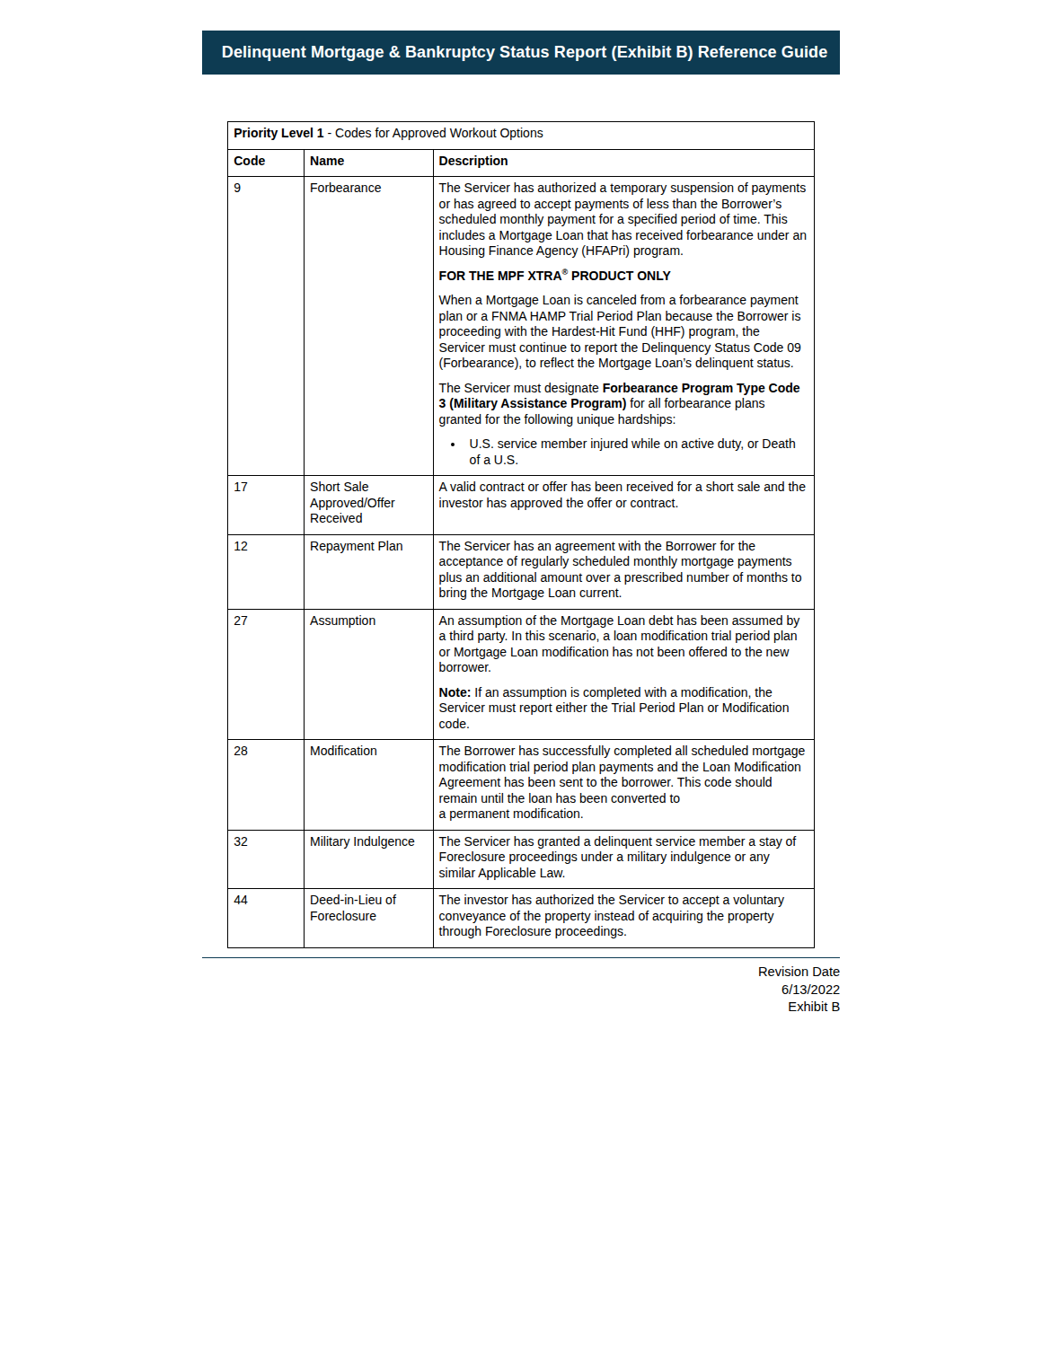Delinquent Mortgage & Bankruptcy Status Report (Exhibit B) Reference Guide
| Priority Level 1 - Codes for Approved Workout Options |
| Code | Name | Description |
| 9 | Forbearance | The Servicer has authorized a temporary suspension of payments or has agreed to accept payments of less than the Borrower’s scheduled monthly payment for a specified period of time. This includes a Mortgage Loan that has received forbearance under an Housing Finance Agency (HFAPri) program. FOR THE MPF XTRA ® PRODUCT ONLY When a Mortgage Loan is canceled from a forbearance payment plan or a FNMA HAMP Trial Period Plan because the Borrower is proceeding with the Hardest-Hit Fund (HHF) program, the Servicer must continue to report the Delinquency Status Code 09 (Forbearance), to reflect the Mortgage Loan’s delinquent status. The Servicer must designate Forbearance Program Type Code 3 (Military Assistance Program) for all forbearance plans granted for the following unique hardships: U.S. service member injured while on active duty, or Death of a U.S. |
| 17 | Short Sale Approved/Offer Received | A valid contract or offer has been received for a short sale and the investor has approved the offer or contract. |
| 12 | Repayment Plan | The Servicer has an agreement with the Borrower for the acceptance of regularly scheduled monthly mortgage payments plus an additional amount over a prescribed number of months to bring the Mortgage Loan current. |
| 27 | Assumption | An assumption of the Mortgage Loan debt has been assumed by a third party. In this scenario, a loan modification trial period plan or Mortgage Loan modification has not been offered to the new borrower. Note: If an assumption is completed with a modification, the Servicer must report either the Trial Period Plan or Modification code. |
| 28 | Modification | The Borrower has successfully completed all scheduled mortgage modification trial period plan payments and the Loan Modification Agreement has been sent to the borrower. This code should remain until the loan has been converted to a permanent modification. |
| 32 | Military Indulgence | The Servicer has granted a delinquent service member a stay of Foreclosure proceedings under a military indulgence or any similar Applicable Law. |
| 44 | Deed-in-Lieu of Foreclosure | The investor has authorized the Servicer to accept a voluntary conveyance of the property instead of acquiring the property through Foreclosure proceedings. |
Revision Date
6/13/2022
Exhibit B